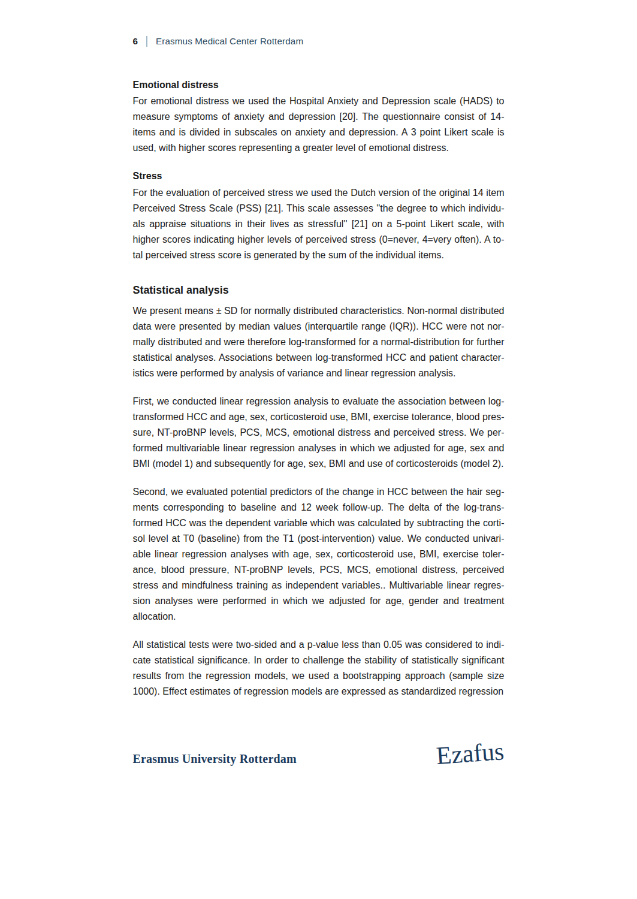6 Erasmus Medical Center Rotterdam
Emotional distress
For emotional distress we used the Hospital Anxiety and Depression scale (HADS) to measure symptoms of anxiety and depression [20]. The questionnaire consist of 14-items and is divided in subscales on anxiety and depression. A 3 point Likert scale is used, with higher scores representing a greater level of emotional distress.
Stress
For the evaluation of perceived stress we used the Dutch version of the original 14 item Perceived Stress Scale (PSS) [21]. This scale assesses ''the degree to which individuals appraise situations in their lives as stressful'' [21] on a 5-point Likert scale, with higher scores indicating higher levels of perceived stress (0=never, 4=very often). A total perceived stress score is generated by the sum of the individual items.
Statistical analysis
We present means ± SD for normally distributed characteristics. Non-normal distributed data were presented by median values (interquartile range (IQR)). HCC were not normally distributed and were therefore log-transformed for a normal-distribution for further statistical analyses. Associations between log-transformed HCC and patient characteristics were performed by analysis of variance and linear regression analysis.
First, we conducted linear regression analysis to evaluate the association between log-transformed HCC and age, sex, corticosteroid use, BMI, exercise tolerance, blood pressure, NT-proBNP levels, PCS, MCS, emotional distress and perceived stress. We performed multivariable linear regression analyses in which we adjusted for age, sex and BMI (model 1) and subsequently for age, sex, BMI and use of corticosteroids (model 2).
Second, we evaluated potential predictors of the change in HCC between the hair segments corresponding to baseline and 12 week follow-up. The delta of the log-transformed HCC was the dependent variable which was calculated by subtracting the cortisol level at T0 (baseline) from the T1 (post-intervention) value. We conducted univariable linear regression analyses with age, sex, corticosteroid use, BMI, exercise tolerance, blood pressure, NT-proBNP levels, PCS, MCS, emotional distress, perceived stress and mindfulness training as independent variables.. Multivariable linear regression analyses were performed in which we adjusted for age, gender and treatment allocation.
All statistical tests were two-sided and a p-value less than 0.05 was considered to indicate statistical significance. In order to challenge the stability of statistically significant results from the regression models, we used a bootstrapping approach (sample size 1000). Effect estimates of regression models are expressed as standardized regression
Erasmus University Rotterdam
Ezafus